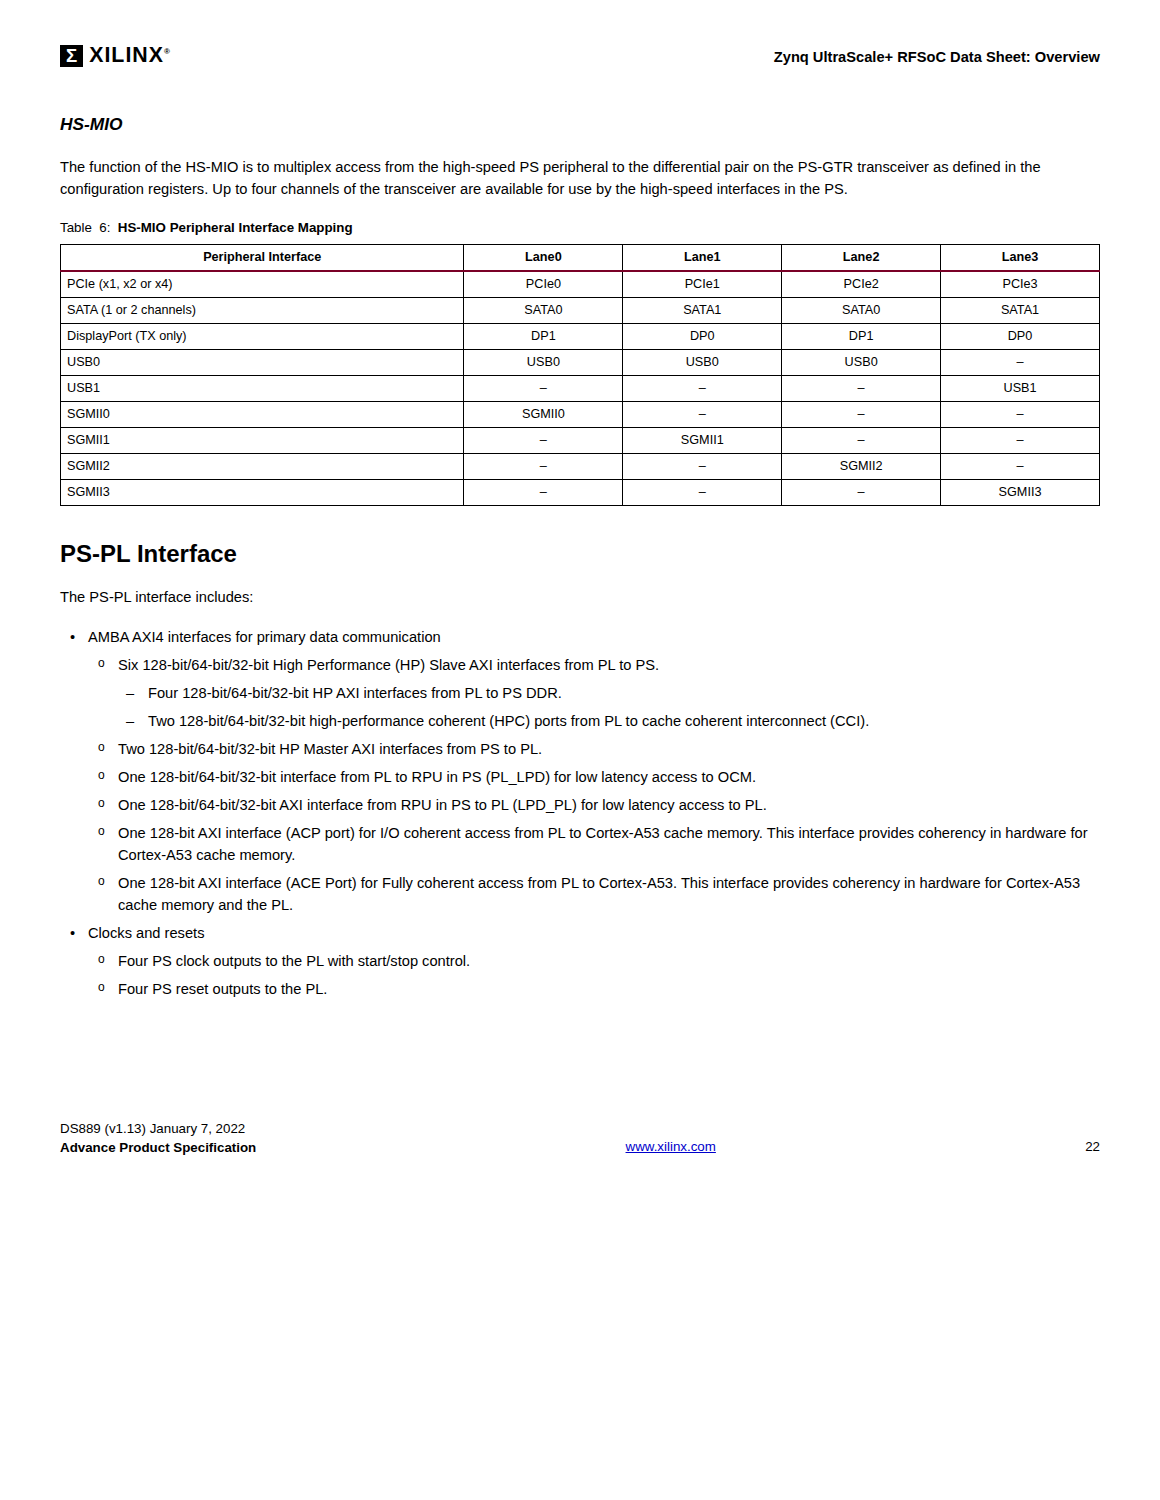Σ XILINX®
Zynq UltraScale+ RFSoC Data Sheet: Overview
HS-MIO
The function of the HS-MIO is to multiplex access from the high-speed PS peripheral to the differential pair on the PS-GTR transceiver as defined in the configuration registers. Up to four channels of the transceiver are available for use by the high-speed interfaces in the PS.
Table 6: HS-MIO Peripheral Interface Mapping
| Peripheral Interface | Lane0 | Lane1 | Lane2 | Lane3 |
| --- | --- | --- | --- | --- |
| PCIe (x1, x2 or x4) | PCIe0 | PCIe1 | PCIe2 | PCIe3 |
| SATA (1 or 2 channels) | SATA0 | SATA1 | SATA0 | SATA1 |
| DisplayPort (TX only) | DP1 | DP0 | DP1 | DP0 |
| USB0 | USB0 | USB0 | USB0 | – |
| USB1 | – | – | – | USB1 |
| SGMII0 | SGMII0 | – | – | – |
| SGMII1 | – | SGMII1 | – | – |
| SGMII2 | – | – | SGMII2 | – |
| SGMII3 | – | – | – | SGMII3 |
PS-PL Interface
The PS-PL interface includes:
AMBA AXI4 interfaces for primary data communication
Six 128-bit/64-bit/32-bit High Performance (HP) Slave AXI interfaces from PL to PS.
Four 128-bit/64-bit/32-bit HP AXI interfaces from PL to PS DDR.
Two 128-bit/64-bit/32-bit high-performance coherent (HPC) ports from PL to cache coherent interconnect (CCI).
Two 128-bit/64-bit/32-bit HP Master AXI interfaces from PS to PL.
One 128-bit/64-bit/32-bit interface from PL to RPU in PS (PL_LPD) for low latency access to OCM.
One 128-bit/64-bit/32-bit AXI interface from RPU in PS to PL (LPD_PL) for low latency access to PL.
One 128-bit AXI interface (ACP port) for I/O coherent access from PL to Cortex-A53 cache memory. This interface provides coherency in hardware for Cortex-A53 cache memory.
One 128-bit AXI interface (ACE Port) for Fully coherent access from PL to Cortex-A53. This interface provides coherency in hardware for Cortex-A53 cache memory and the PL.
Clocks and resets
Four PS clock outputs to the PL with start/stop control.
Four PS reset outputs to the PL.
DS889 (v1.13) January 7, 2022
Advance Product Specification
www.xilinx.com
22